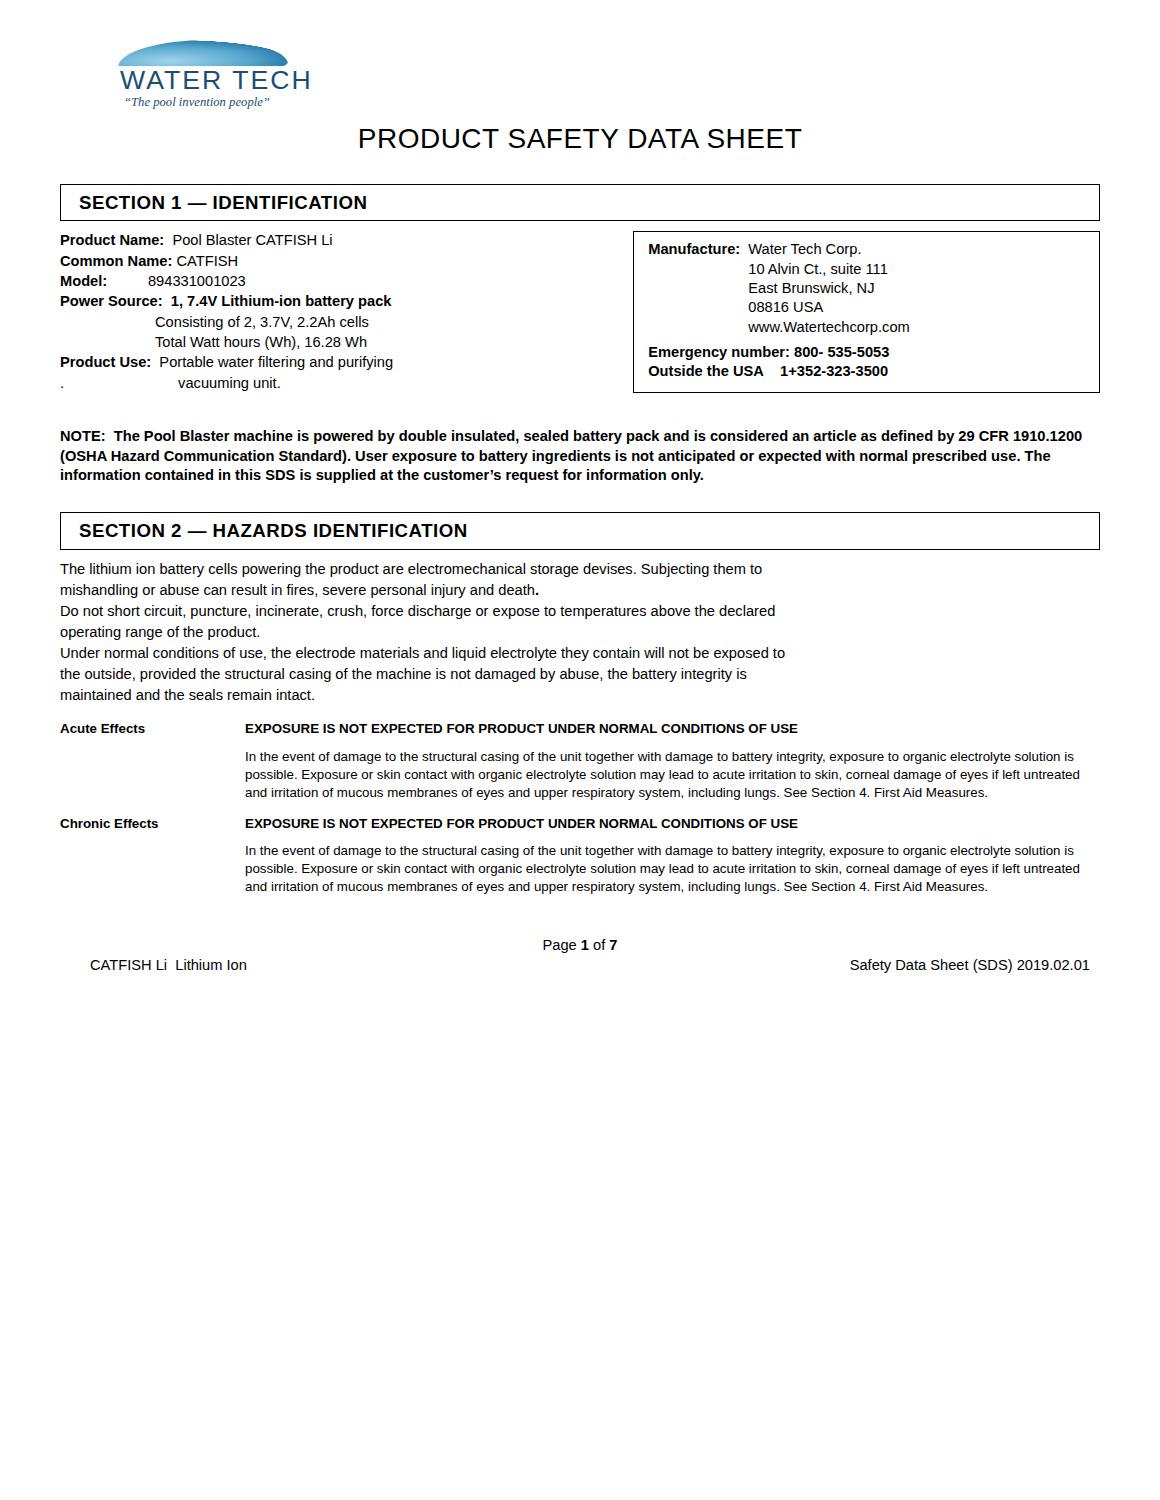WATER TECH
“The pool invention people”
PRODUCT SAFETY DATA SHEET
SECTION 1 — IDENTIFICATION
Product Name: Pool Blaster CATFISH Li
Common Name: CATFISH
Model: 894331001023
Power Source: 1, 7.4V Lithium-ion battery pack
Consisting of 2, 3.7V, 2.2Ah cells
Total Watt hours (Wh), 16.28 Wh
Product Use: Portable water filtering and purifying
. vacuuming unit.
| Manufacture: | Water Tech Corp. |
| | 10 Alvin Ct., suite 111 |
| | East Brunswick, NJ |
| | 08816 USA |
| | www.Watertechcorp.com |
Emergency number: 800- 535-5053
Outside the USA 1+352-323-3500
NOTE: The Pool Blaster machine is powered by double insulated, sealed battery pack and is considered an article as defined by 29 CFR 1910.1200 (OSHA Hazard Communication Standard). User exposure to battery ingredients is not anticipated or expected with normal prescribed use. The information contained in this SDS is supplied at the customer’s request for information only.
SECTION 2 — HAZARDS IDENTIFICATION
The lithium ion battery cells powering the product are electromechanical storage devises. Subjecting them to
mishandling or abuse can result in fires, severe personal injury and death.
Do not short circuit, puncture, incinerate, crush, force discharge or expose to temperatures above the declared
operating range of the product.
Under normal conditions of use, the electrode materials and liquid electrolyte they contain will not be exposed to
the outside, provided the structural casing of the machine is not damaged by abuse, the battery integrity is
maintained and the seals remain intact.
Acute Effects
EXPOSURE IS NOT EXPECTED FOR PRODUCT UNDER NORMAL CONDITIONS OF USE
In the event of damage to the structural casing of the unit together with damage to battery integrity, exposure to organic electrolyte solution is possible. Exposure or skin contact with organic electrolyte solution may lead to acute irritation to skin, corneal damage of eyes if left untreated and irritation of mucous membranes of eyes and upper respiratory system, including lungs. See Section 4. First Aid Measures.
Chronic Effects
EXPOSURE IS NOT EXPECTED FOR PRODUCT UNDER NORMAL CONDITIONS OF USE
In the event of damage to the structural casing of the unit together with damage to battery integrity, exposure to organic electrolyte solution is possible. Exposure or skin contact with organic electrolyte solution may lead to acute irritation to skin, corneal damage of eyes if left untreated and irritation of mucous membranes of eyes and upper respiratory system, including lungs. See Section 4. First Aid Measures.
Page 1 of 7
CATFISH Li Lithium Ion Safety Data Sheet (SDS) 2019.02.01